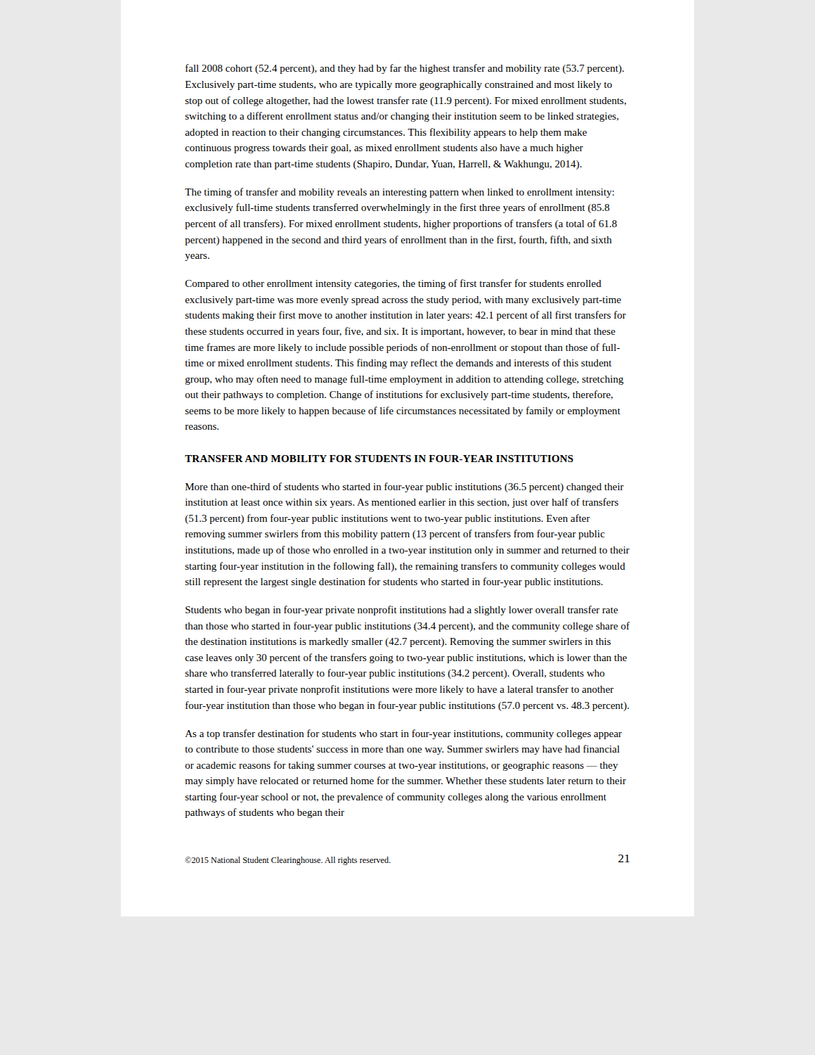fall 2008 cohort (52.4 percent), and they had by far the highest transfer and mobility rate (53.7 percent). Exclusively part-time students, who are typically more geographically constrained and most likely to stop out of college altogether, had the lowest transfer rate (11.9 percent). For mixed enrollment students, switching to a different enrollment status and/or changing their institution seem to be linked strategies, adopted in reaction to their changing circumstances. This flexibility appears to help them make continuous progress towards their goal, as mixed enrollment students also have a much higher completion rate than part-time students (Shapiro, Dundar, Yuan, Harrell, & Wakhungu, 2014).
The timing of transfer and mobility reveals an interesting pattern when linked to enrollment intensity: exclusively full-time students transferred overwhelmingly in the first three years of enrollment (85.8 percent of all transfers). For mixed enrollment students, higher proportions of transfers (a total of 61.8 percent) happened in the second and third years of enrollment than in the first, fourth, fifth, and sixth years.
Compared to other enrollment intensity categories, the timing of first transfer for students enrolled exclusively part-time was more evenly spread across the study period, with many exclusively part-time students making their first move to another institution in later years: 42.1 percent of all first transfers for these students occurred in years four, five, and six. It is important, however, to bear in mind that these time frames are more likely to include possible periods of non-enrollment or stopout than those of full-time or mixed enrollment students. This finding may reflect the demands and interests of this student group, who may often need to manage full-time employment in addition to attending college, stretching out their pathways to completion. Change of institutions for exclusively part-time students, therefore, seems to be more likely to happen because of life circumstances necessitated by family or employment reasons.
Transfer and Mobility for Students in Four-Year Institutions
More than one-third of students who started in four-year public institutions (36.5 percent) changed their institution at least once within six years. As mentioned earlier in this section, just over half of transfers (51.3 percent) from four-year public institutions went to two-year public institutions. Even after removing summer swirlers from this mobility pattern (13 percent of transfers from four-year public institutions, made up of those who enrolled in a two-year institution only in summer and returned to their starting four-year institution in the following fall), the remaining transfers to community colleges would still represent the largest single destination for students who started in four-year public institutions.
Students who began in four-year private nonprofit institutions had a slightly lower overall transfer rate than those who started in four-year public institutions (34.4 percent), and the community college share of the destination institutions is markedly smaller (42.7 percent). Removing the summer swirlers in this case leaves only 30 percent of the transfers going to two-year public institutions, which is lower than the share who transferred laterally to four-year public institutions (34.2 percent). Overall, students who started in four-year private nonprofit institutions were more likely to have a lateral transfer to another four-year institution than those who began in four-year public institutions (57.0 percent vs. 48.3 percent).
As a top transfer destination for students who start in four-year institutions, community colleges appear to contribute to those students' success in more than one way. Summer swirlers may have had financial or academic reasons for taking summer courses at two-year institutions, or geographic reasons — they may simply have relocated or returned home for the summer. Whether these students later return to their starting four-year school or not, the prevalence of community colleges along the various enrollment pathways of students who began their
©2015 National Student Clearinghouse. All rights reserved. 21